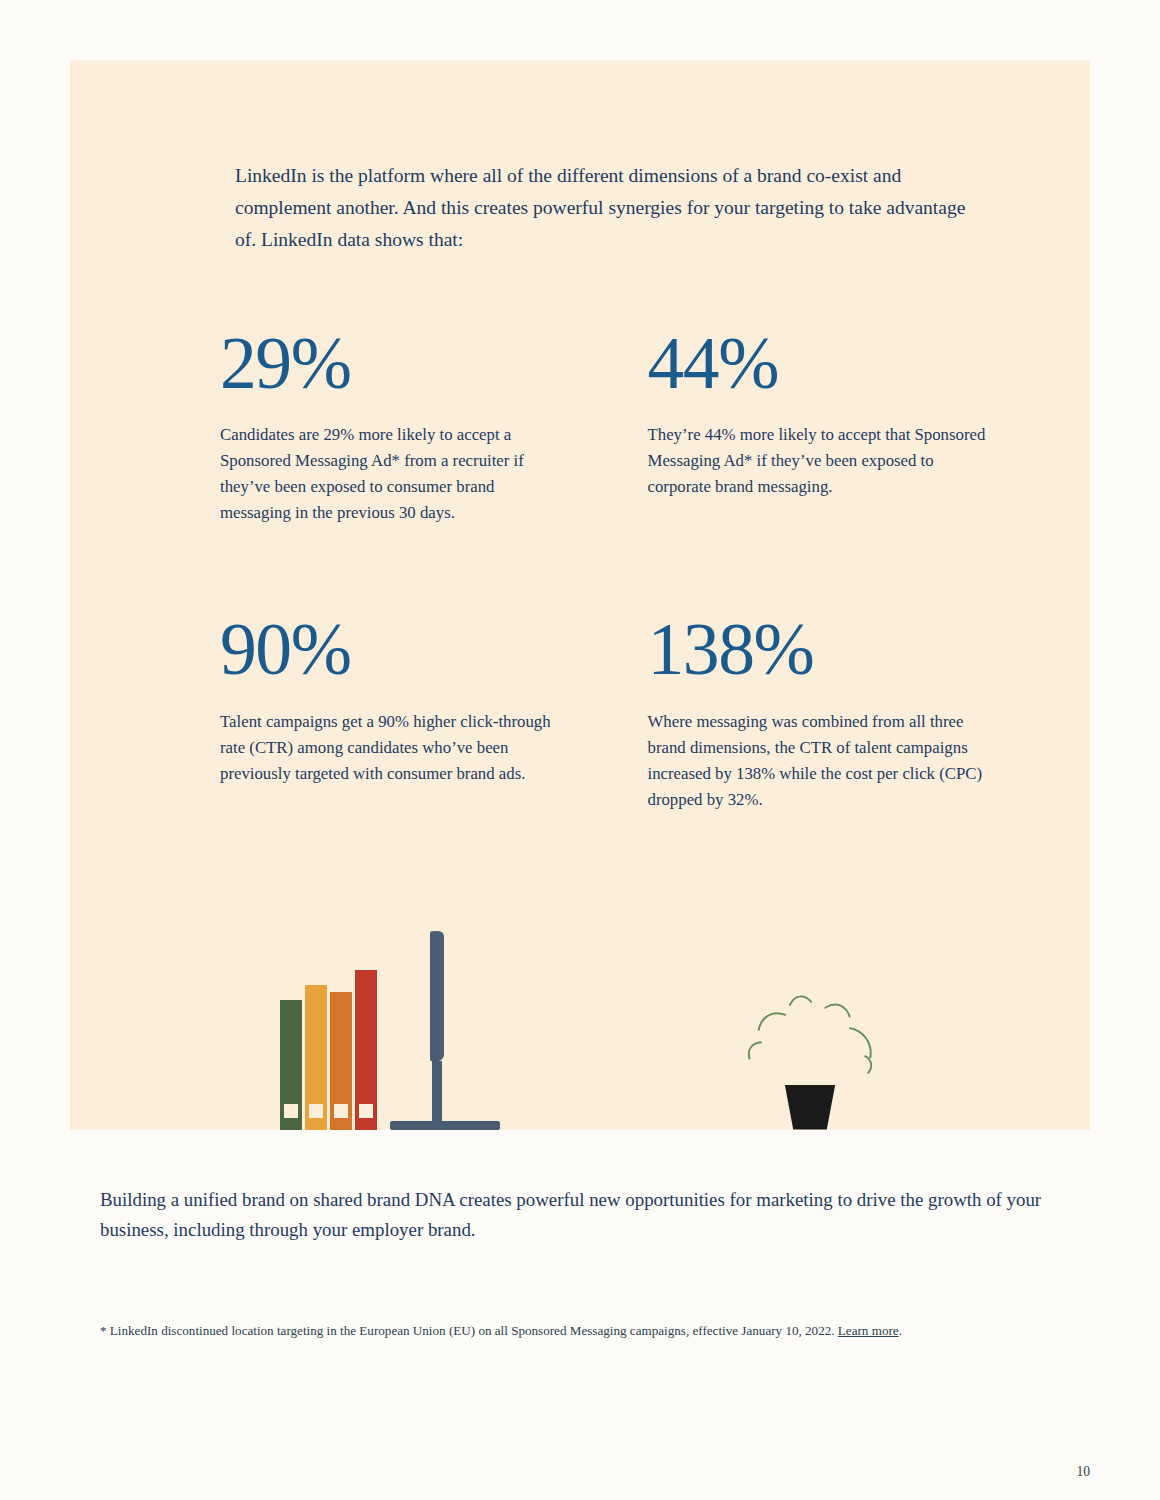LinkedIn is the platform where all of the different dimensions of a brand co-exist and complement another. And this creates powerful synergies for your targeting to take advantage of. LinkedIn data shows that:
29%
Candidates are 29% more likely to accept a Sponsored Messaging Ad* from a recruiter if they’ve been exposed to consumer brand messaging in the previous 30 days.
44%
They’re 44% more likely to accept that Sponsored Messaging Ad* if they’ve been exposed to corporate brand messaging.
90%
Talent campaigns get a 90% higher click-through rate (CTR) among candidates who’ve been previously targeted with consumer brand ads.
138%
Where messaging was combined from all three brand dimensions, the CTR of talent campaigns increased by 138% while the cost per click (CPC) dropped by 32%.
Building a unified brand on shared brand DNA creates powerful new opportunities for marketing to drive the growth of your business, including through your employer brand.
* LinkedIn discontinued location targeting in the European Union (EU) on all Sponsored Messaging campaigns, effective January 10, 2022. Learn more.
10